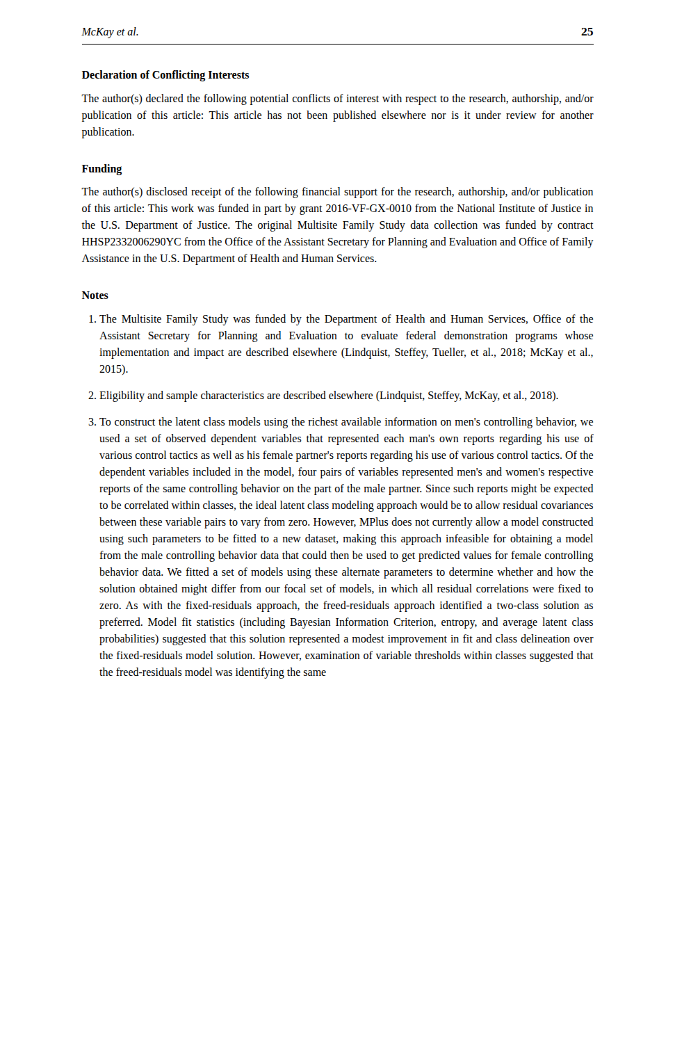McKay et al. 25
Declaration of Conflicting Interests
The author(s) declared the following potential conflicts of interest with respect to the research, authorship, and/or publication of this article: This article has not been published elsewhere nor is it under review for another publication.
Funding
The author(s) disclosed receipt of the following financial support for the research, authorship, and/or publication of this article: This work was funded in part by grant 2016-VF-GX-0010 from the National Institute of Justice in the U.S. Department of Justice. The original Multisite Family Study data collection was funded by contract HHSP2332006290YC from the Office of the Assistant Secretary for Planning and Evaluation and Office of Family Assistance in the U.S. Department of Health and Human Services.
Notes
The Multisite Family Study was funded by the Department of Health and Human Services, Office of the Assistant Secretary for Planning and Evaluation to evaluate federal demonstration programs whose implementation and impact are described elsewhere (Lindquist, Steffey, Tueller, et al., 2018; McKay et al., 2015).
Eligibility and sample characteristics are described elsewhere (Lindquist, Steffey, McKay, et al., 2018).
To construct the latent class models using the richest available information on men's controlling behavior, we used a set of observed dependent variables that represented each man's own reports regarding his use of various control tactics as well as his female partner's reports regarding his use of various control tactics. Of the dependent variables included in the model, four pairs of variables represented men's and women's respective reports of the same controlling behavior on the part of the male partner. Since such reports might be expected to be correlated within classes, the ideal latent class modeling approach would be to allow residual covariances between these variable pairs to vary from zero. However, MPlus does not currently allow a model constructed using such parameters to be fitted to a new dataset, making this approach infeasible for obtaining a model from the male controlling behavior data that could then be used to get predicted values for female controlling behavior data. We fitted a set of models using these alternate parameters to determine whether and how the solution obtained might differ from our focal set of models, in which all residual correlations were fixed to zero. As with the fixed-residuals approach, the freed-residuals approach identified a two-class solution as preferred. Model fit statistics (including Bayesian Information Criterion, entropy, and average latent class probabilities) suggested that this solution represented a modest improvement in fit and class delineation over the fixed-residuals model solution. However, examination of variable thresholds within classes suggested that the freed-residuals model was identifying the same